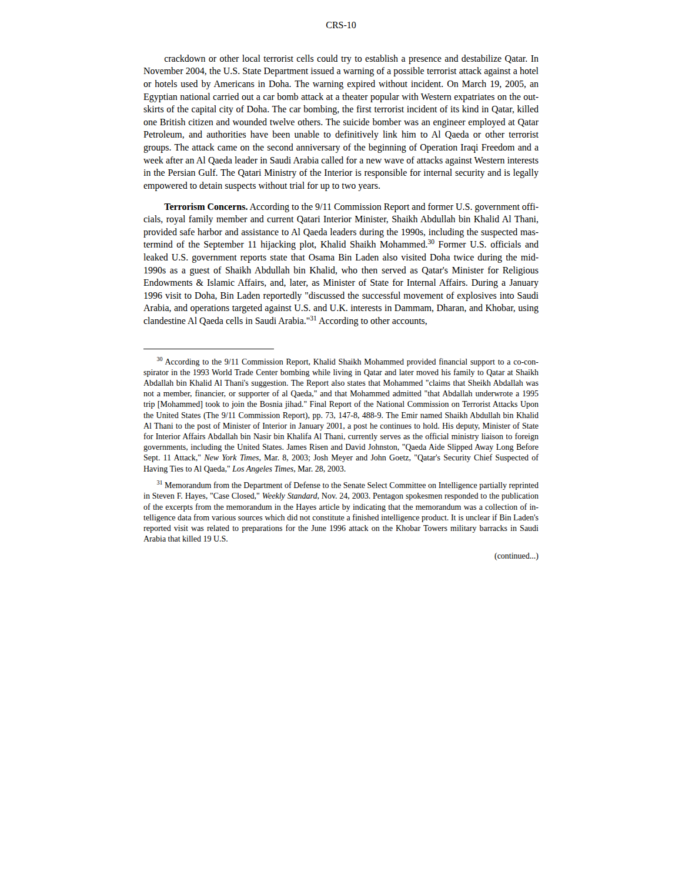CRS-10
crackdown or other local terrorist cells could try to establish a presence and destabilize Qatar. In November 2004, the U.S. State Department issued a warning of a possible terrorist attack against a hotel or hotels used by Americans in Doha. The warning expired without incident. On March 19, 2005, an Egyptian national carried out a car bomb attack at a theater popular with Western expatriates on the outskirts of the capital city of Doha. The car bombing, the first terrorist incident of its kind in Qatar, killed one British citizen and wounded twelve others. The suicide bomber was an engineer employed at Qatar Petroleum, and authorities have been unable to definitively link him to Al Qaeda or other terrorist groups. The attack came on the second anniversary of the beginning of Operation Iraqi Freedom and a week after an Al Qaeda leader in Saudi Arabia called for a new wave of attacks against Western interests in the Persian Gulf. The Qatari Ministry of the Interior is responsible for internal security and is legally empowered to detain suspects without trial for up to two years.
Terrorism Concerns. According to the 9/11 Commission Report and former U.S. government officials, royal family member and current Qatari Interior Minister, Shaikh Abdullah bin Khalid Al Thani, provided safe harbor and assistance to Al Qaeda leaders during the 1990s, including the suspected mastermind of the September 11 hijacking plot, Khalid Shaikh Mohammed.30 Former U.S. officials and leaked U.S. government reports state that Osama Bin Laden also visited Doha twice during the mid-1990s as a guest of Shaikh Abdullah bin Khalid, who then served as Qatar's Minister for Religious Endowments & Islamic Affairs, and, later, as Minister of State for Internal Affairs. During a January 1996 visit to Doha, Bin Laden reportedly "discussed the successful movement of explosives into Saudi Arabia, and operations targeted against U.S. and U.K. interests in Dammam, Dharan, and Khobar, using clandestine Al Qaeda cells in Saudi Arabia."31 According to other accounts,
30 According to the 9/11 Commission Report, Khalid Shaikh Mohammed provided financial support to a co-conspirator in the 1993 World Trade Center bombing while living in Qatar and later moved his family to Qatar at Shaikh Abdallah bin Khalid Al Thani's suggestion. The Report also states that Mohammed "claims that Sheikh Abdallah was not a member, financier, or supporter of al Qaeda," and that Mohammed admitted "that Abdallah underwrote a 1995 trip [Mohammed] took to join the Bosnia jihad." Final Report of the National Commission on Terrorist Attacks Upon the United States (The 9/11 Commission Report), pp. 73, 147-8, 488-9. The Emir named Shaikh Abdullah bin Khalid Al Thani to the post of Minister of Interior in January 2001, a post he continues to hold. His deputy, Minister of State for Interior Affairs Abdallah bin Nasir bin Khalifa Al Thani, currently serves as the official ministry liaison to foreign governments, including the United States. James Risen and David Johnston, "Qaeda Aide Slipped Away Long Before Sept. 11 Attack," New York Times, Mar. 8, 2003; Josh Meyer and John Goetz, "Qatar's Security Chief Suspected of Having Ties to Al Qaeda," Los Angeles Times, Mar. 28, 2003.
31 Memorandum from the Department of Defense to the Senate Select Committee on Intelligence partially reprinted in Steven F. Hayes, "Case Closed," Weekly Standard, Nov. 24, 2003. Pentagon spokesmen responded to the publication of the excerpts from the memorandum in the Hayes article by indicating that the memorandum was a collection of intelligence data from various sources which did not constitute a finished intelligence product. It is unclear if Bin Laden's reported visit was related to preparations for the June 1996 attack on the Khobar Towers military barracks in Saudi Arabia that killed 19 U.S.
(continued...)